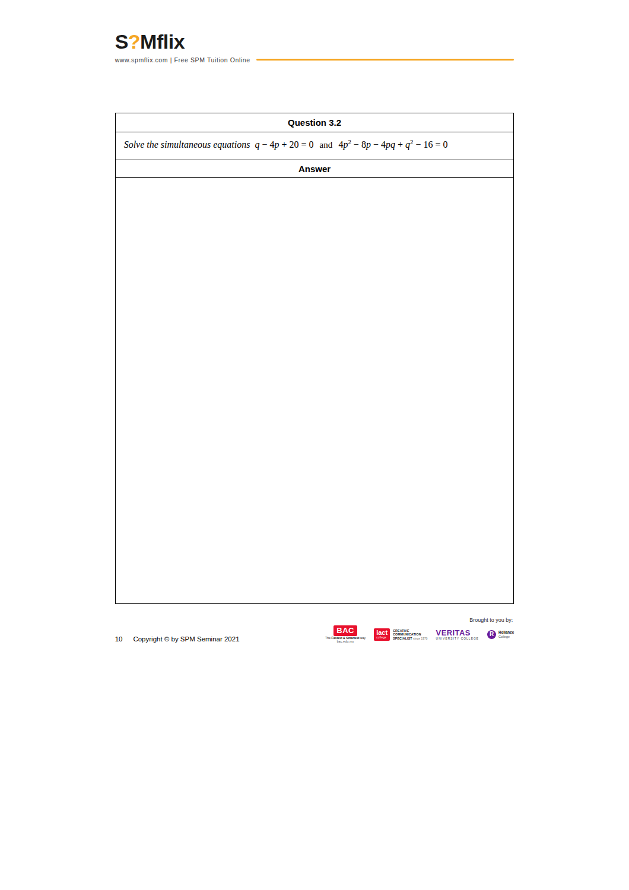S?Mflix
www.spmflix.com | Free SPM Tuition Online
Question 3.2
Solve the simultaneous equations q − 4 p + 20 = 0 and 4 p2 − 8 p − 4 pq + q2 − 16 = 0
Answer
10 Copyright © by SPM Seminar 2021
Brought to you by:
BAC
The Fastest & Smartest way
bac.edu.my
iactcollege
CREATIVE
COMMUNICATION
SPECIALIST since 1970
VERITAS
UNIVERSITY COLLEGE
R
RelianceCollege